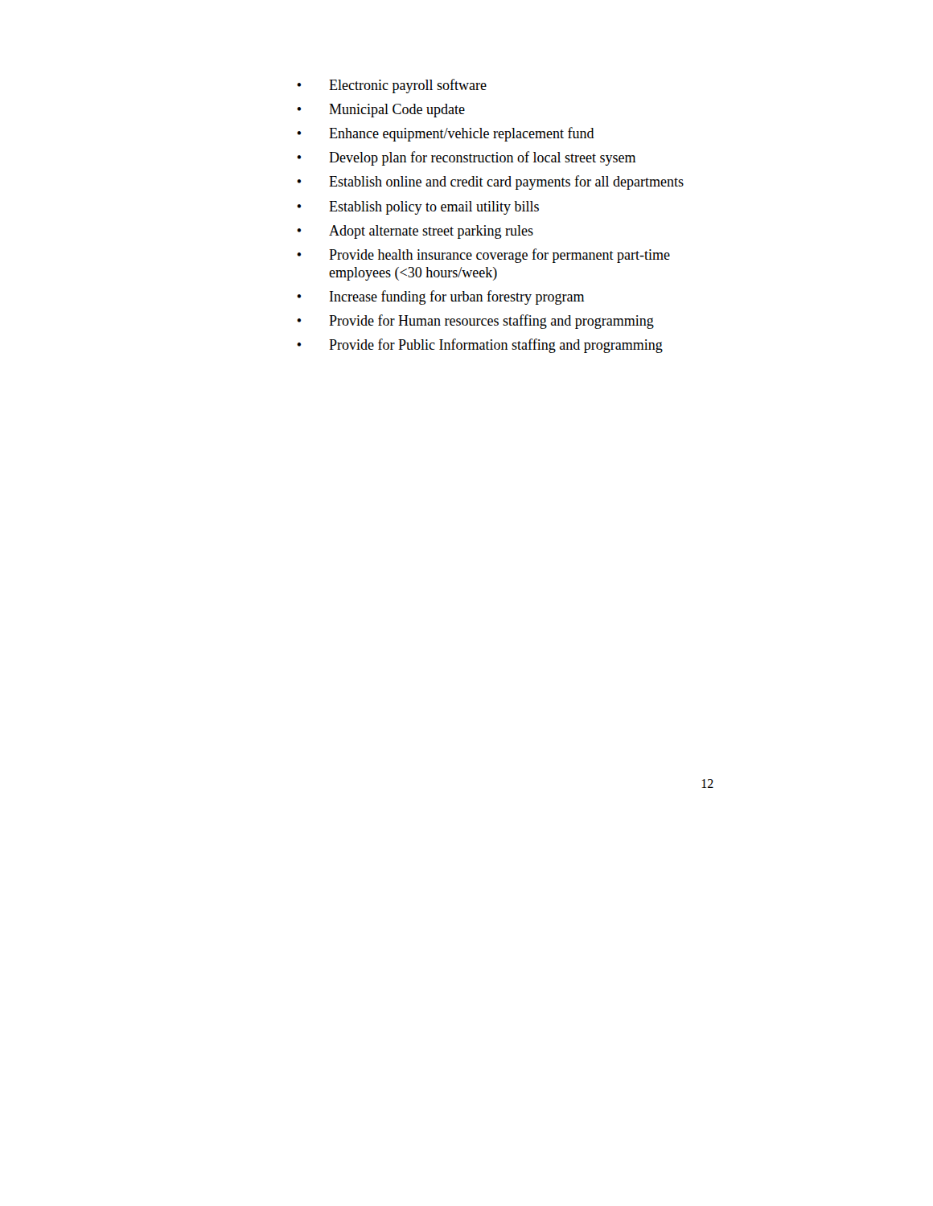Electronic payroll software
Municipal Code update
Enhance equipment/vehicle replacement fund
Develop plan for reconstruction of local street sysem
Establish online and credit card payments for all departments
Establish policy to email utility bills
Adopt alternate street parking rules
Provide health insurance coverage for permanent part-time employees (<30 hours/week)
Increase funding for urban forestry program
Provide for Human resources staffing and programming
Provide for Public Information staffing and programming
12